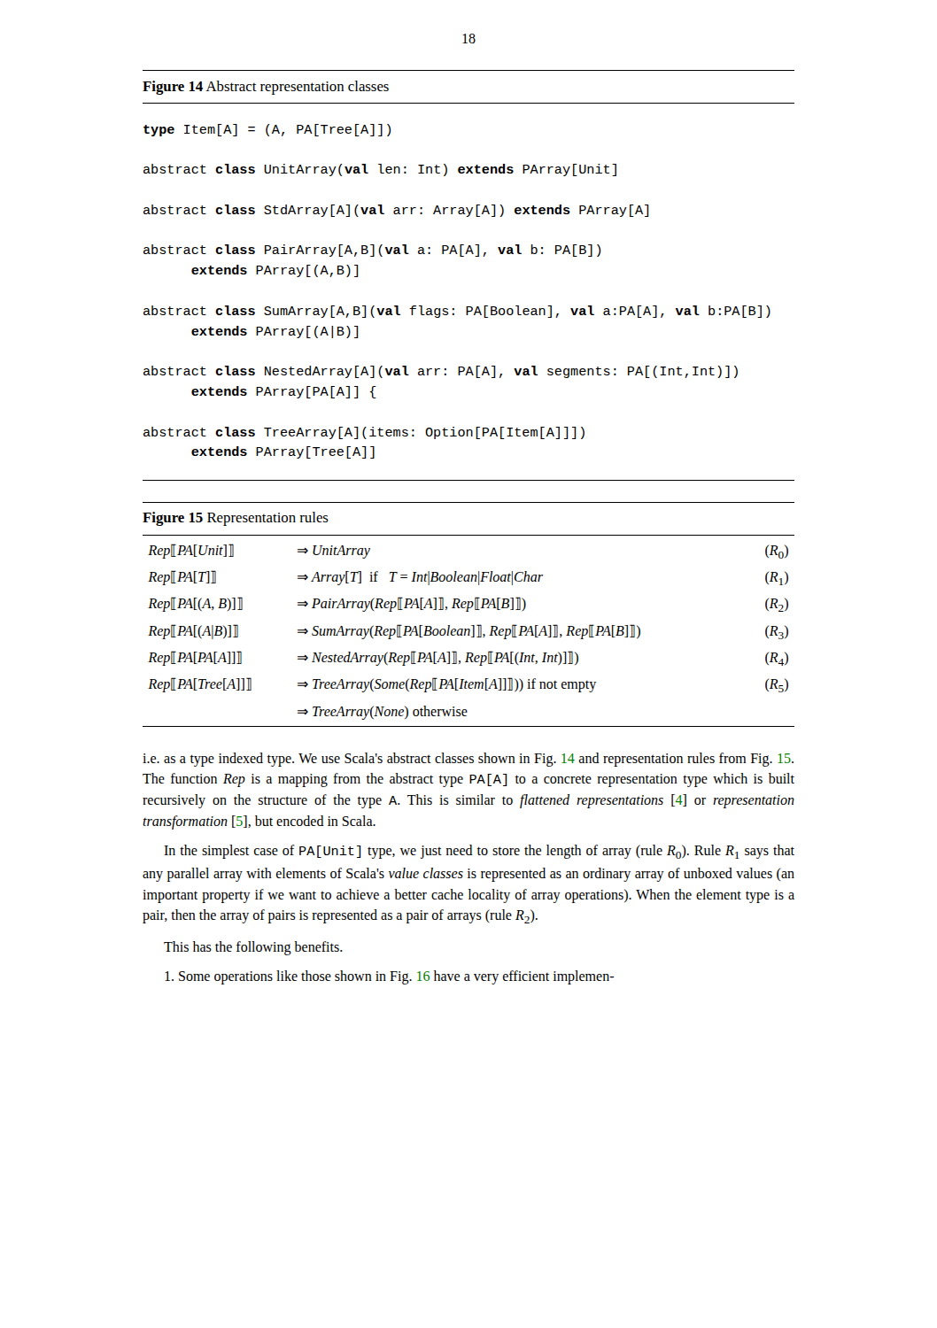18
Figure 14 Abstract representation classes
type Item[A] = (A, PA[Tree[A]]) abstract class UnitArray(val len: Int) extends PArray[Unit] abstract class StdArray[A](val arr: Array[A]) extends PArray[A] abstract class PairArray[A,B](val a: PA[A], val b: PA[B]) extends PArray[(A,B)] abstract class SumArray[A,B](val flags: PA[Boolean], val a:PA[A], val b:PA[B]) extends PArray[(A|B)] abstract class NestedArray[A](val arr: PA[A], val segments: PA[(Int,Int)]) extends PArray[PA[A]] { abstract class TreeArray[A](items: Option[PA[Item[A]]]) extends PArray[Tree[A]]
Figure 15 Representation rules
| Rep ⟦ PA [ Unit ] ⟧ | ⇒ UnitArray | ( R 0 ) |
| Rep ⟦ PA [ T ] ⟧ | ⇒ Array [ T ] if T = Int / Boolean / Float / Char | ( R 1 ) |
| Rep ⟦ PA [( A , B )] ⟧ | ⇒ PairArray ( Rep ⟦ PA [ A ] ⟧ , Rep ⟦ PA [ B ] ⟧ ) | ( R 2 ) |
| Rep ⟦ PA [( A / B )] ⟧ | ⇒ SumArray ( Rep ⟦ PA [ Boolean ] ⟧ , Rep ⟦ PA [ A ] ⟧ , Rep ⟦ PA [ B ] ⟧ ) | ( R 3 ) |
| Rep ⟦ PA [ PA [ A ]] ⟧ | ⇒ NestedArray ( Rep ⟦ PA [ A ] ⟧ , Rep ⟦ PA [( Int , Int )] ⟧ ) | ( R 4 ) |
| Rep ⟦ PA [ Tree [ A ]] ⟧ | ⇒ TreeArray ( Some ( Rep ⟦ PA [ Item [ A ]] ⟧ )) if not empty | ( R 5 ) |
| | ⇒ TreeArray ( None ) otherwise | |
i.e. as a type indexed type. We use Scala's abstract classes shown in Fig. 14 and representation rules from Fig. 15. The function Rep is a mapping from the abstract type PA[A] to a concrete representation type which is built recursively on the structure of the type A. This is similar to flattened representations [4] or representation transformation [5], but encoded in Scala.
In the simplest case of PA[Unit] type, we just need to store the length of array (rule R0). Rule R1 says that any parallel array with elements of Scala's value classes is represented as an ordinary array of unboxed values (an important property if we want to achieve a better cache locality of array operations). When the element type is a pair, then the array of pairs is represented as a pair of arrays (rule R2).
This has the following benefits.
Some operations like those shown in Fig. 16 have a very efficient implemen-